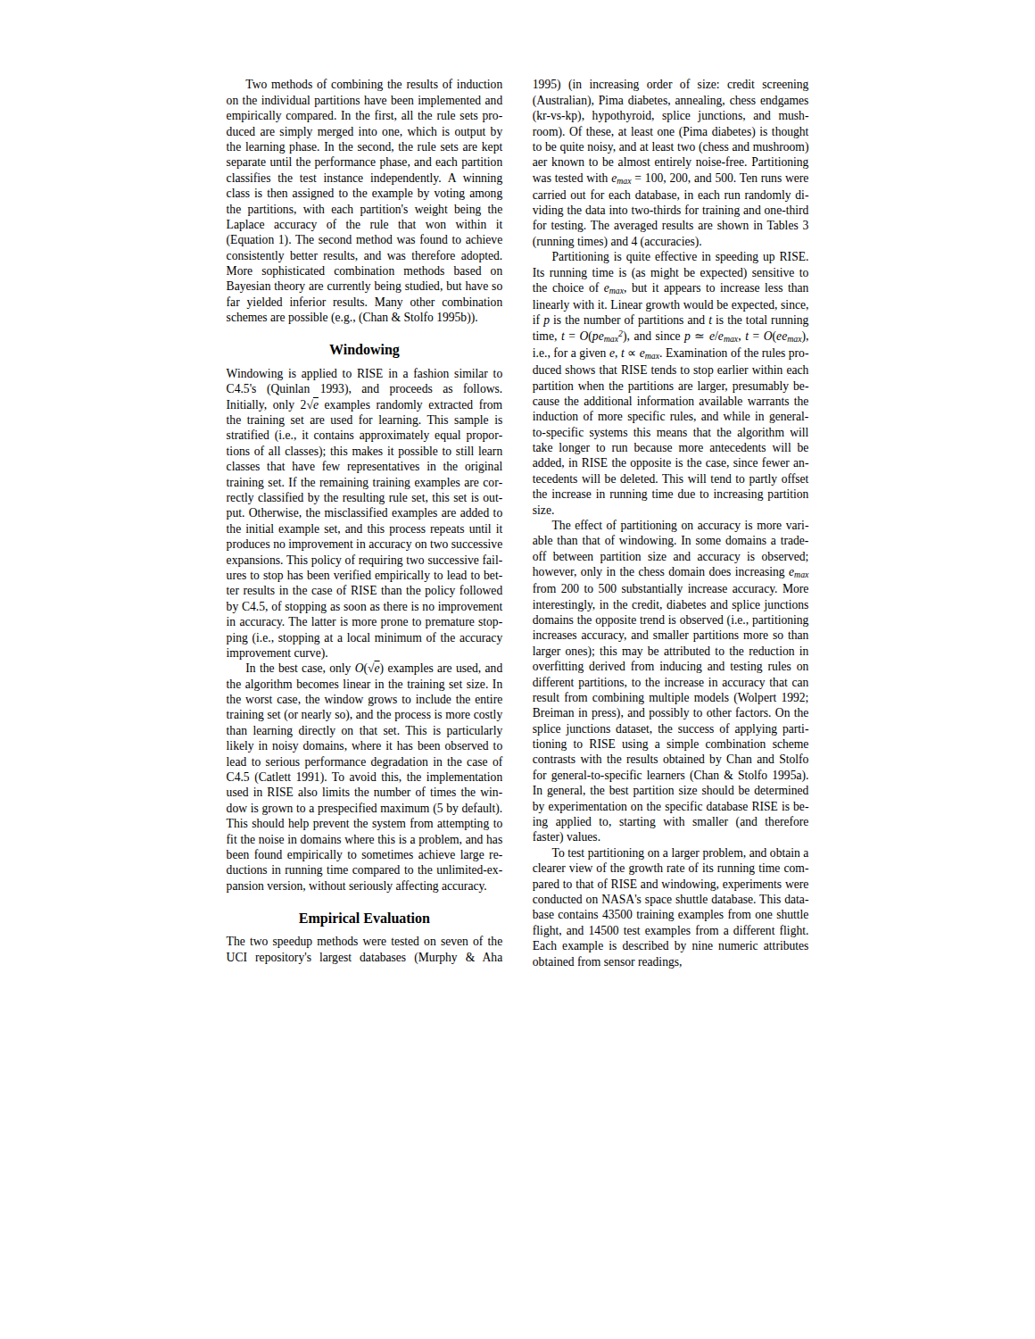Two methods of combining the results of induction on the individual partitions have been implemented and empirically compared. In the first, all the rule sets produced are simply merged into one, which is output by the learning phase. In the second, the rule sets are kept separate until the performance phase, and each partition classifies the test instance independently. A winning class is then assigned to the example by voting among the partitions, with each partition's weight being the Laplace accuracy of the rule that won within it (Equation 1). The second method was found to achieve consistently better results, and was therefore adopted. More sophisticated combination methods based on Bayesian theory are currently being studied, but have so far yielded inferior results. Many other combination schemes are possible (e.g., (Chan & Stolfo 1995b)).
Windowing
Windowing is applied to RISE in a fashion similar to C4.5's (Quinlan 1993), and proceeds as follows. Initially, only 2√e examples randomly extracted from the training set are used for learning. This sample is stratified (i.e., it contains approximately equal proportions of all classes); this makes it possible to still learn classes that have few representatives in the original training set. If the remaining training examples are correctly classified by the resulting rule set, this set is output. Otherwise, the misclassified examples are added to the initial example set, and this process repeats until it produces no improvement in accuracy on two successive expansions. This policy of requiring two successive failures to stop has been verified empirically to lead to better results in the case of RISE than the policy followed by C4.5, of stopping as soon as there is no improvement in accuracy. The latter is more prone to premature stopping (i.e., stopping at a local minimum of the accuracy improvement curve).
In the best case, only O(√e) examples are used, and the algorithm becomes linear in the training set size. In the worst case, the window grows to include the entire training set (or nearly so), and the process is more costly than learning directly on that set. This is particularly likely in noisy domains, where it has been observed to lead to serious performance degradation in the case of C4.5 (Catlett 1991). To avoid this, the implementation used in RISE also limits the number of times the window is grown to a prespecified maximum (5 by default). This should help prevent the system from attempting to fit the noise in domains where this is a problem, and has been found empirically to sometimes achieve large reductions in running time compared to the unlimited-expansion version, without seriously affecting accuracy.
Empirical Evaluation
The two speedup methods were tested on seven of the UCI repository's largest databases (Murphy & Aha 1995) (in increasing order of size: credit screening (Australian), Pima diabetes, annealing, chess endgames (kr-vs-kp), hypothyroid, splice junctions, and mushroom). Of these, at least one (Pima diabetes) is thought to be quite noisy, and at least two (chess and mushroom) aer known to be almost entirely noise-free. Partitioning was tested with emax = 100, 200, and 500. Ten runs were carried out for each database, in each run randomly dividing the data into two-thirds for training and one-third for testing. The averaged results are shown in Tables 3 (running times) and 4 (accuracies).
Partitioning is quite effective in speeding up RISE. Its running time is (as might be expected) sensitive to the choice of emax, but it appears to increase less than linearly with it. Linear growth would be expected, since, if p is the number of partitions and t is the total running time, t = O(pemax2), and since p ≃ e/emax, t = O(eemax), i.e., for a given e, t ∝ emax. Examination of the rules produced shows that RISE tends to stop earlier within each partition when the partitions are larger, presumably because the additional information available warrants the induction of more specific rules, and while in general-to-specific systems this means that the algorithm will take longer to run because more antecedents will be added, in RISE the opposite is the case, since fewer antecedents will be deleted. This will tend to partly offset the increase in running time due to increasing partition size.
The effect of partitioning on accuracy is more variable than that of windowing. In some domains a trade-off between partition size and accuracy is observed; however, only in the chess domain does increasing emax from 200 to 500 substantially increase accuracy. More interestingly, in the credit, diabetes and splice junctions domains the opposite trend is observed (i.e., partitioning increases accuracy, and smaller partitions more so than larger ones); this may be attributed to the reduction in overfitting derived from inducing and testing rules on different partitions, to the increase in accuracy that can result from combining multiple models (Wolpert 1992; Breiman in press), and possibly to other factors. On the splice junctions dataset, the success of applying partitioning to RISE using a simple combination scheme contrasts with the results obtained by Chan and Stolfo for general-to-specific learners (Chan & Stolfo 1995a). In general, the best partition size should be determined by experimentation on the specific database RISE is being applied to, starting with smaller (and therefore faster) values.
To test partitioning on a larger problem, and obtain a clearer view of the growth rate of its running time compared to that of RISE and windowing, experiments were conducted on NASA's space shuttle database. This database contains 43500 training examples from one shuttle flight, and 14500 test examples from a different flight. Each example is described by nine numeric attributes obtained from sensor readings,